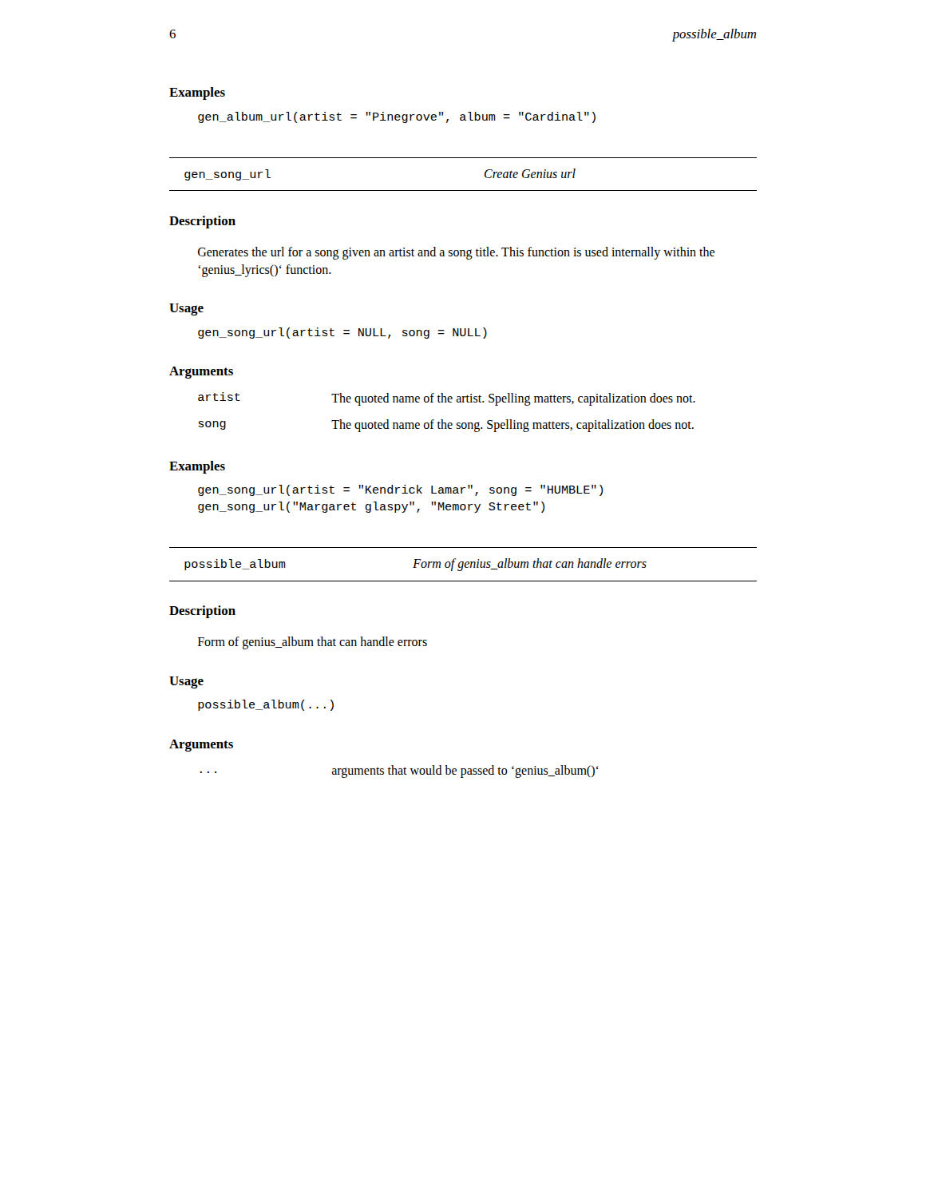6 possible_album
Examples
gen_album_url(artist = "Pinegrove", album = "Cardinal")
gen_song_url Create Genius url
Description
Generates the url for a song given an artist and a song title. This function is used internally within the ‘genius_lyrics()‘ function.
Usage
gen_song_url(artist = NULL, song = NULL)
Arguments
artist
The quoted name of the artist. Spelling matters, capitalization does not.
song
The quoted name of the song. Spelling matters, capitalization does not.
Examples
gen_song_url(artist = "Kendrick Lamar", song = "HUMBLE")
gen_song_url("Margaret glaspy", "Memory Street")
possible_album Form of genius_album that can handle errors
Description
Form of genius_album that can handle errors
Usage
possible_album(...)
Arguments
...
arguments that would be passed to ‘genius_album()‘